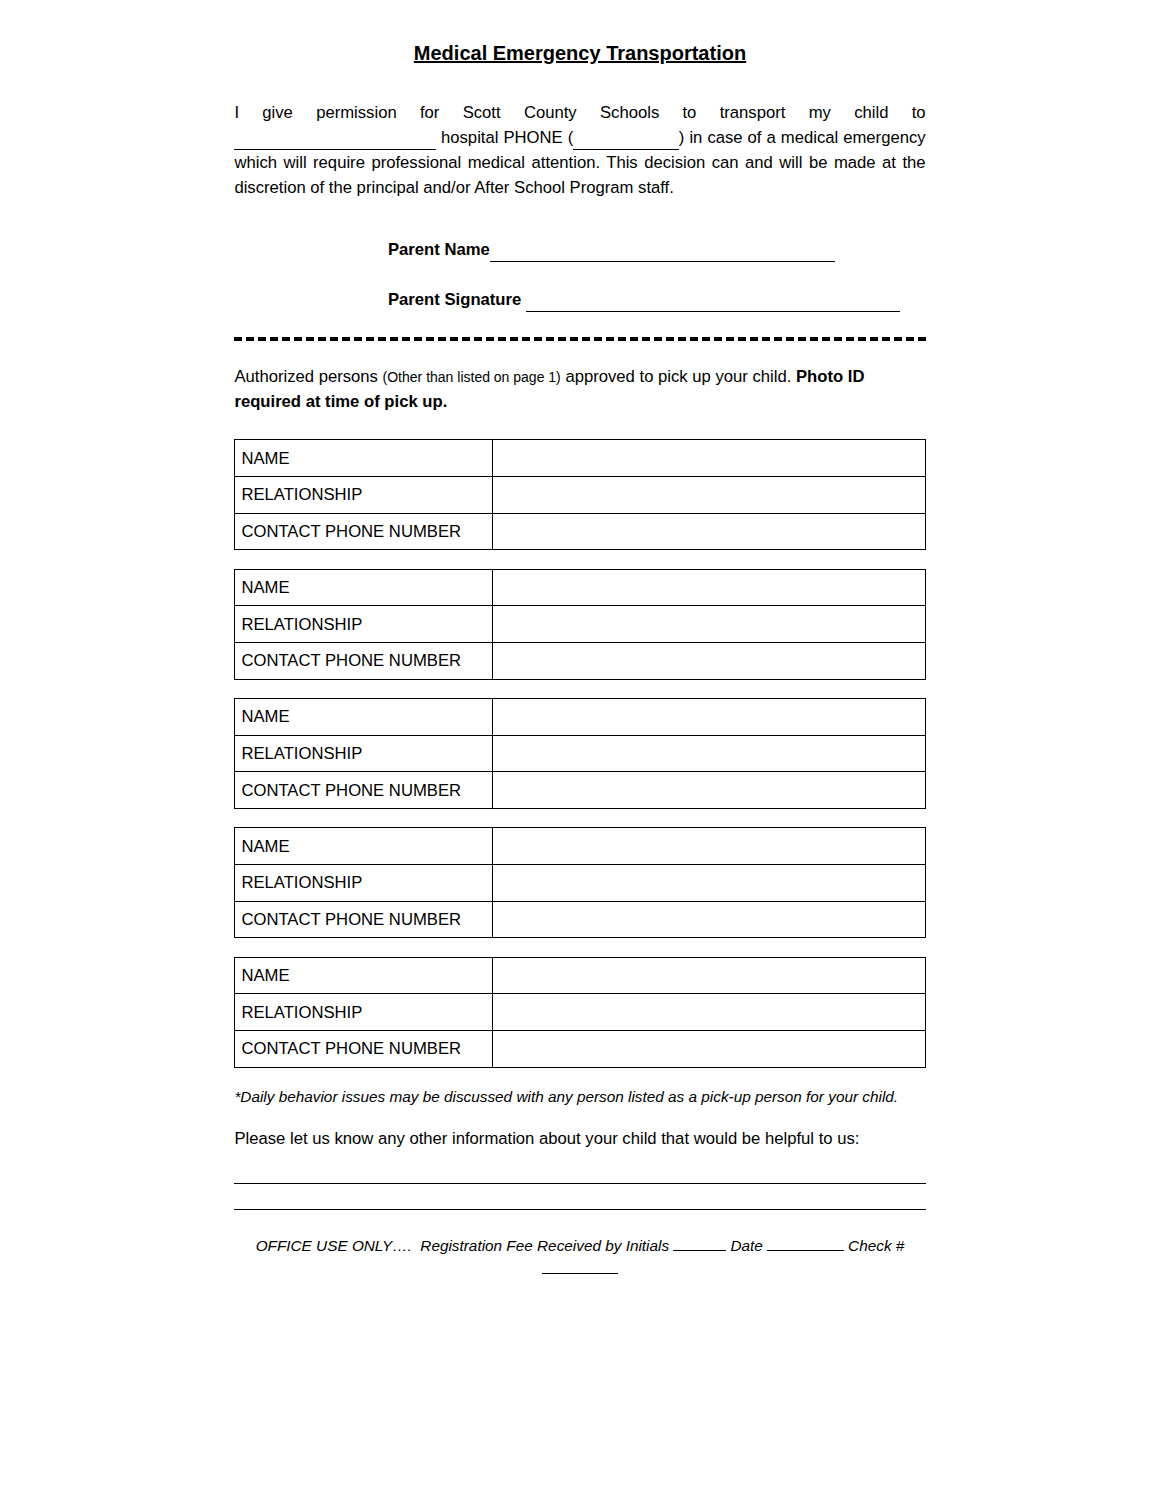Medical Emergency Transportation
I give permission for Scott County Schools to transport my child to hospital PHONE ( ) in case of a medical emergency which will require professional medical attention. This decision can and will be made at the discretion of the principal and/or After School Program staff.
Parent Name
Parent Signature
Authorized persons (Other than listed on page 1) approved to pick up your child. Photo ID required at time of pick up.
| NAME | |
| RELATIONSHIP | |
| CONTACT PHONE NUMBER | |
| NAME | |
| RELATIONSHIP | |
| CONTACT PHONE NUMBER | |
| NAME | |
| RELATIONSHIP | |
| CONTACT PHONE NUMBER | |
| NAME | |
| RELATIONSHIP | |
| CONTACT PHONE NUMBER | |
| NAME | |
| RELATIONSHIP | |
| CONTACT PHONE NUMBER | |
*Daily behavior issues may be discussed with any person listed as a pick-up person for your child.
Please let us know any other information about your child that would be helpful to us:
OFFICE USE ONLY…. Registration Fee Received by Initials Date Check #